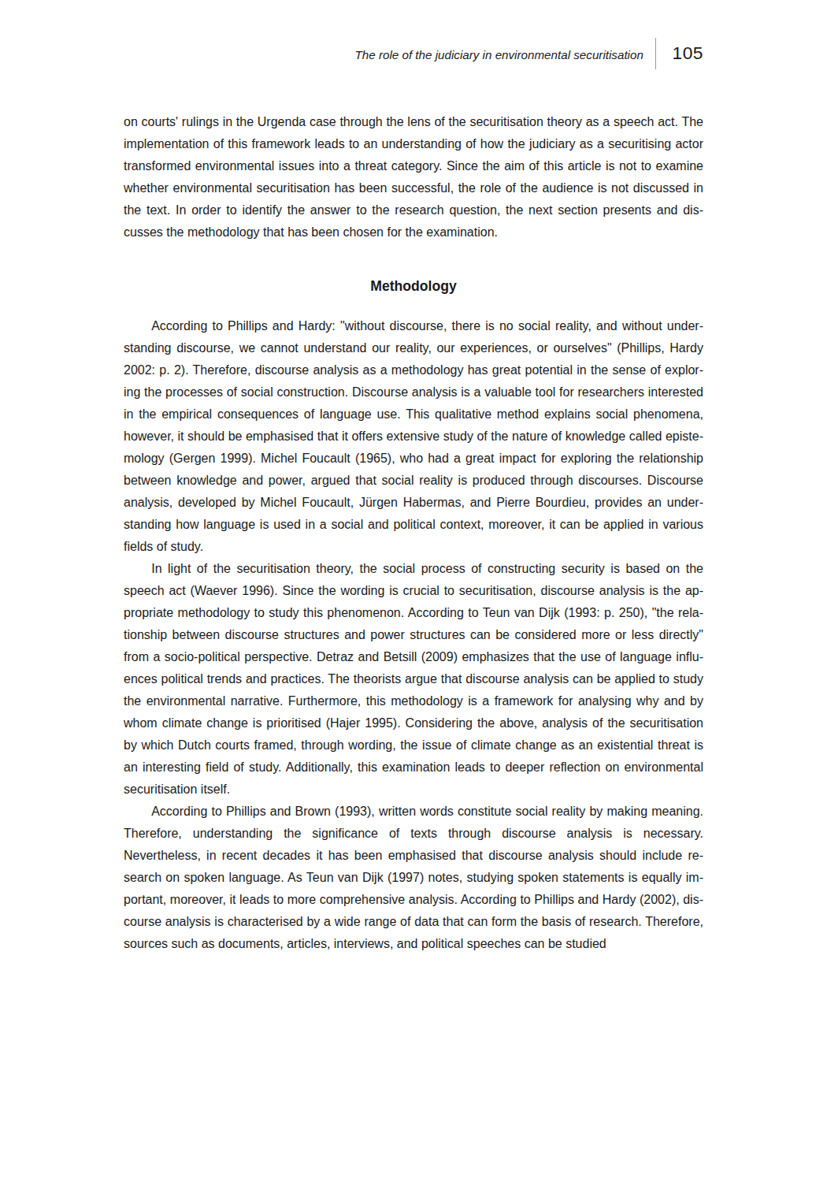The role of the judiciary in environmental securitisation 105
on courts' rulings in the Urgenda case through the lens of the securitisation theory as a speech act. The implementation of this framework leads to an understanding of how the judiciary as a securitising actor transformed environmental issues into a threat category. Since the aim of this article is not to examine whether environmental securitisation has been successful, the role of the audience is not discussed in the text. In order to identify the answer to the research question, the next section presents and discusses the methodology that has been chosen for the examination.
Methodology
According to Phillips and Hardy: "without discourse, there is no social reality, and without understanding discourse, we cannot understand our reality, our experiences, or ourselves" (Phillips, Hardy 2002: p. 2). Therefore, discourse analysis as a methodology has great potential in the sense of exploring the processes of social construction. Discourse analysis is a valuable tool for researchers interested in the empirical consequences of language use. This qualitative method explains social phenomena, however, it should be emphasised that it offers extensive study of the nature of knowledge called epistemology (Gergen 1999). Michel Foucault (1965), who had a great impact for exploring the relationship between knowledge and power, argued that social reality is produced through discourses. Discourse analysis, developed by Michel Foucault, Jürgen Habermas, and Pierre Bourdieu, provides an understanding how language is used in a social and political context, moreover, it can be applied in various fields of study.
In light of the securitisation theory, the social process of constructing security is based on the speech act (Waever 1996). Since the wording is crucial to securitisation, discourse analysis is the appropriate methodology to study this phenomenon. According to Teun van Dijk (1993: p. 250), "the relationship between discourse structures and power structures can be considered more or less directly" from a socio-political perspective. Detraz and Betsill (2009) emphasizes that the use of language influences political trends and practices. The theorists argue that discourse analysis can be applied to study the environmental narrative. Furthermore, this methodology is a framework for analysing why and by whom climate change is prioritised (Hajer 1995). Considering the above, analysis of the securitisation by which Dutch courts framed, through wording, the issue of climate change as an existential threat is an interesting field of study. Additionally, this examination leads to deeper reflection on environmental securitisation itself.
According to Phillips and Brown (1993), written words constitute social reality by making meaning. Therefore, understanding the significance of texts through discourse analysis is necessary. Nevertheless, in recent decades it has been emphasised that discourse analysis should include research on spoken language. As Teun van Dijk (1997) notes, studying spoken statements is equally important, moreover, it leads to more comprehensive analysis. According to Phillips and Hardy (2002), discourse analysis is characterised by a wide range of data that can form the basis of research. Therefore, sources such as documents, articles, interviews, and political speeches can be studied